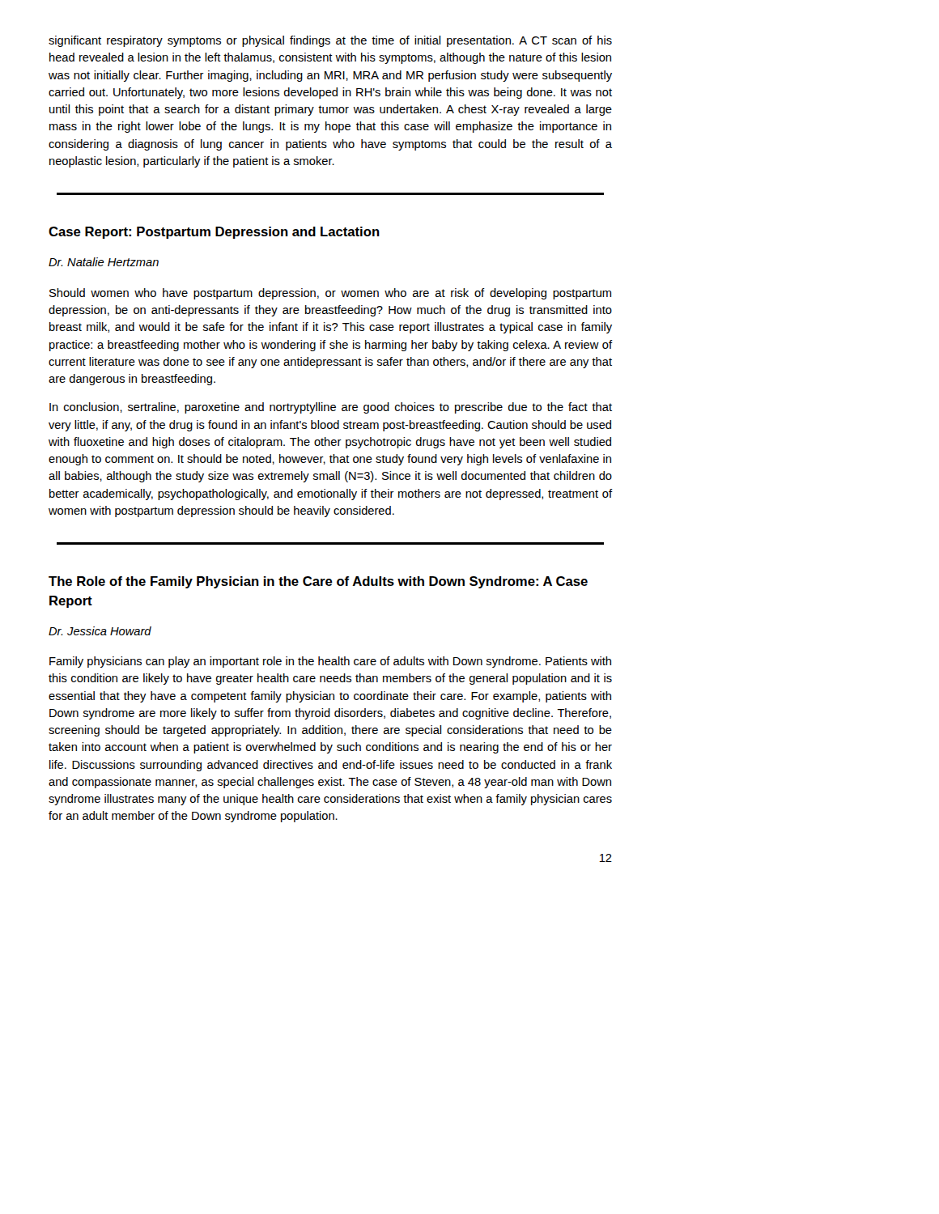significant respiratory symptoms or physical findings at the time of initial presentation. A CT scan of his head revealed a lesion in the left thalamus, consistent with his symptoms, although the nature of this lesion was not initially clear. Further imaging, including an MRI, MRA and MR perfusion study were subsequently carried out. Unfortunately, two more lesions developed in RH's brain while this was being done. It was not until this point that a search for a distant primary tumor was undertaken. A chest X-ray revealed a large mass in the right lower lobe of the lungs. It is my hope that this case will emphasize the importance in considering a diagnosis of lung cancer in patients who have symptoms that could be the result of a neoplastic lesion, particularly if the patient is a smoker.
Case Report: Postpartum Depression and Lactation
Dr. Natalie Hertzman
Should women who have postpartum depression, or women who are at risk of developing postpartum depression, be on anti-depressants if they are breastfeeding? How much of the drug is transmitted into breast milk, and would it be safe for the infant if it is? This case report illustrates a typical case in family practice: a breastfeeding mother who is wondering if she is harming her baby by taking celexa. A review of current literature was done to see if any one antidepressant is safer than others, and/or if there are any that are dangerous in breastfeeding.
In conclusion, sertraline, paroxetine and nortryptylline are good choices to prescribe due to the fact that very little, if any, of the drug is found in an infant's blood stream post-breastfeeding. Caution should be used with fluoxetine and high doses of citalopram. The other psychotropic drugs have not yet been well studied enough to comment on. It should be noted, however, that one study found very high levels of venlafaxine in all babies, although the study size was extremely small (N=3). Since it is well documented that children do better academically, psychopathologically, and emotionally if their mothers are not depressed, treatment of women with postpartum depression should be heavily considered.
The Role of the Family Physician in the Care of Adults with Down Syndrome: A Case Report
Dr. Jessica Howard
Family physicians can play an important role in the health care of adults with Down syndrome. Patients with this condition are likely to have greater health care needs than members of the general population and it is essential that they have a competent family physician to coordinate their care. For example, patients with Down syndrome are more likely to suffer from thyroid disorders, diabetes and cognitive decline. Therefore, screening should be targeted appropriately. In addition, there are special considerations that need to be taken into account when a patient is overwhelmed by such conditions and is nearing the end of his or her life. Discussions surrounding advanced directives and end-of-life issues need to be conducted in a frank and compassionate manner, as special challenges exist. The case of Steven, a 48 year-old man with Down syndrome illustrates many of the unique health care considerations that exist when a family physician cares for an adult member of the Down syndrome population.
12